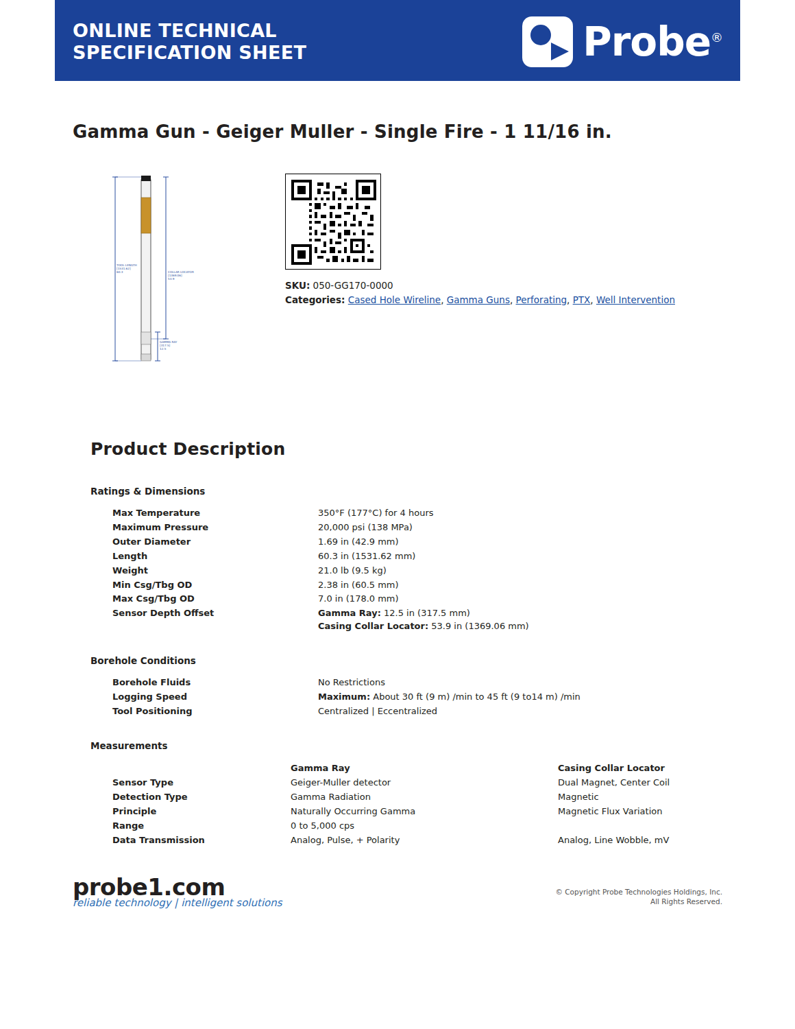Online Technical
Specification Sheet
Probe®
Gamma Gun - Geiger Muller - Single Fire - 1 11/16 in.
TOOL LENGTH [1531.62] 60.3 COLLAR LOCATOR [1369.06] 53.9 GAMMA RAY [317.5] 12.5
SKU: 050-GG170-0000
Categories: Cased Hole Wireline, Gamma Guns, Perforating, PTX, Well Intervention
Product Description
Ratings & Dimensions
| Max Temperature | 350°F (177°C) for 4 hours |
| Maximum Pressure | 20,000 psi (138 MPa) |
| Outer Diameter | 1.69 in (42.9 mm) |
| Length | 60.3 in (1531.62 mm) |
| Weight | 21.0 lb (9.5 kg) |
| Min Csg/Tbg OD | 2.38 in (60.5 mm) |
| Max Csg/Tbg OD | 7.0 in (178.0 mm) |
| Sensor Depth Offset | Gamma Ray: 12.5 in (317.5 mm) Casing Collar Locator: 53.9 in (1369.06 mm) |
Borehole Conditions
| Borehole Fluids | No Restrictions |
| Logging Speed | Maximum: About 30 ft (9 m) /min to 45 ft (9 to14 m) /min |
| Tool Positioning | Centralized / Eccentralized |
Measurements
| | Gamma Ray | Casing Collar Locator |
| --- | --- | --- |
| Sensor Type | Geiger-Muller detector | Dual Magnet, Center Coil |
| Detection Type | Gamma Radiation | Magnetic |
| Principle | Naturally Occurring Gamma | Magnetic Flux Variation |
| Range | 0 to 5,000 cps | |
| Data Transmission | Analog, Pulse, + Polarity | Analog, Line Wobble, mV |
probe1.com
reliable technology | intelligent solutions
© Copyright Probe Technologies Holdings, Inc.
All Rights Reserved.